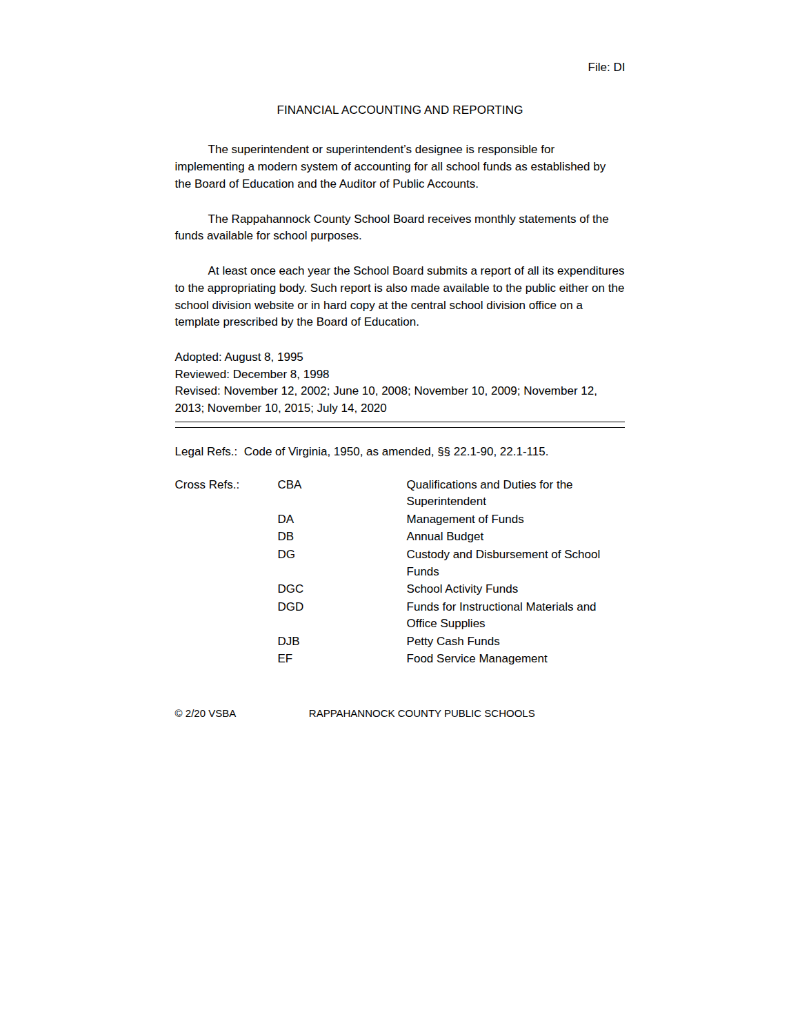File: DI
FINANCIAL ACCOUNTING AND REPORTING
The superintendent or superintendent’s designee is responsible for implementing a modern system of accounting for all school funds as established by the Board of Education and the Auditor of Public Accounts.
The Rappahannock County School Board receives monthly statements of the funds available for school purposes.
At least once each year the School Board submits a report of all its expenditures to the appropriating body. Such report is also made available to the public either on the school division website or in hard copy at the central school division office on a template prescribed by the Board of Education.
Adopted: August 8, 1995
Reviewed: December 8, 1998
Revised: November 12, 2002; June 10, 2008; November 10, 2009; November 12, 2013; November 10, 2015; July 14, 2020
Legal Refs.: Code of Virginia, 1950, as amended, §§ 22.1-90, 22.1-115.
| Cross Refs.: | CBA | Qualifications and Duties for the Superintendent |
| | DA | Management of Funds |
| | DB | Annual Budget |
| | DG | Custody and Disbursement of School Funds |
| | DGC | School Activity Funds |
| | DGD | Funds for Instructional Materials and Office Supplies |
| | DJB | Petty Cash Funds |
| | EF | Food Service Management |
© 2/20 VSBA RAPPAHANNOCK COUNTY PUBLIC SCHOOLS